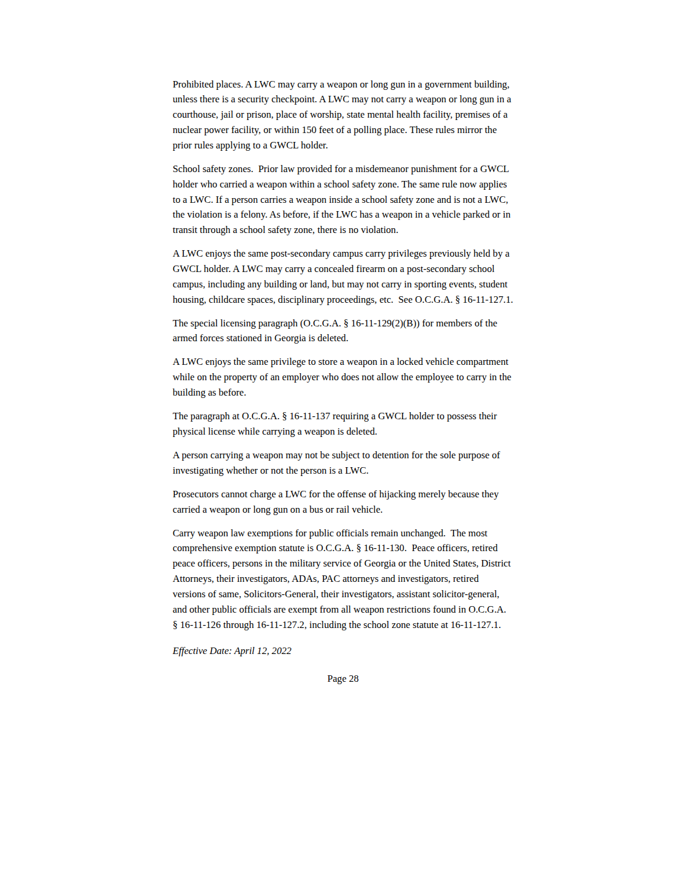Prohibited places. A LWC may carry a weapon or long gun in a government building, unless there is a security checkpoint. A LWC may not carry a weapon or long gun in a courthouse, jail or prison, place of worship, state mental health facility, premises of a nuclear power facility, or within 150 feet of a polling place. These rules mirror the prior rules applying to a GWCL holder.
School safety zones. Prior law provided for a misdemeanor punishment for a GWCL holder who carried a weapon within a school safety zone. The same rule now applies to a LWC. If a person carries a weapon inside a school safety zone and is not a LWC, the violation is a felony. As before, if the LWC has a weapon in a vehicle parked or in transit through a school safety zone, there is no violation.
A LWC enjoys the same post-secondary campus carry privileges previously held by a GWCL holder. A LWC may carry a concealed firearm on a post-secondary school campus, including any building or land, but may not carry in sporting events, student housing, childcare spaces, disciplinary proceedings, etc. See O.C.G.A. § 16-11-127.1.
The special licensing paragraph (O.C.G.A. § 16-11-129(2)(B)) for members of the armed forces stationed in Georgia is deleted.
A LWC enjoys the same privilege to store a weapon in a locked vehicle compartment while on the property of an employer who does not allow the employee to carry in the building as before.
The paragraph at O.C.G.A. § 16-11-137 requiring a GWCL holder to possess their physical license while carrying a weapon is deleted.
A person carrying a weapon may not be subject to detention for the sole purpose of investigating whether or not the person is a LWC.
Prosecutors cannot charge a LWC for the offense of hijacking merely because they carried a weapon or long gun on a bus or rail vehicle.
Carry weapon law exemptions for public officials remain unchanged. The most comprehensive exemption statute is O.C.G.A. § 16-11-130. Peace officers, retired peace officers, persons in the military service of Georgia or the United States, District Attorneys, their investigators, ADAs, PAC attorneys and investigators, retired versions of same, Solicitors-General, their investigators, assistant solicitor-general, and other public officials are exempt from all weapon restrictions found in O.C.G.A. § 16-11-126 through 16-11-127.2, including the school zone statute at 16-11-127.1.
Effective Date: April 12, 2022
Page 28